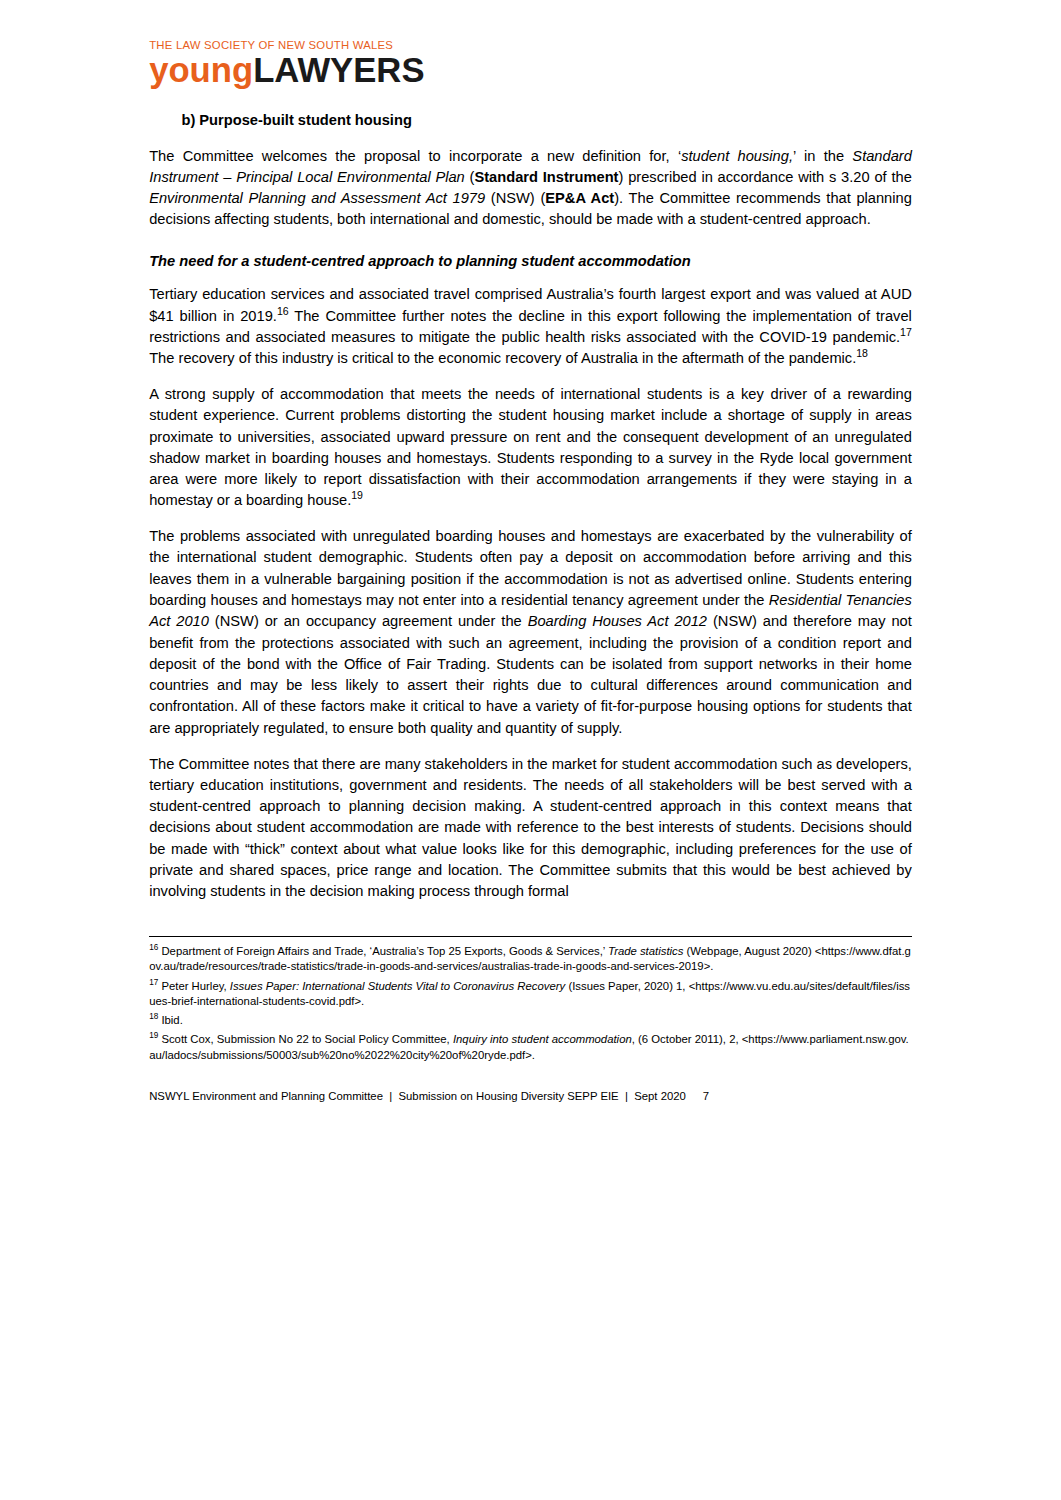THE LAW SOCIETY OF NEW SOUTH WALES
young LAWYERS
b) Purpose-built student housing
The Committee welcomes the proposal to incorporate a new definition for, ‘student housing,’ in the Standard Instrument – Principal Local Environmental Plan (Standard Instrument) prescribed in accordance with s 3.20 of the Environmental Planning and Assessment Act 1979 (NSW) (EP&A Act). The Committee recommends that planning decisions affecting students, both international and domestic, should be made with a student-centred approach.
The need for a student-centred approach to planning student accommodation
Tertiary education services and associated travel comprised Australia’s fourth largest export and was valued at AUD $41 billion in 2019.16 The Committee further notes the decline in this export following the implementation of travel restrictions and associated measures to mitigate the public health risks associated with the COVID-19 pandemic.17 The recovery of this industry is critical to the economic recovery of Australia in the aftermath of the pandemic.18
A strong supply of accommodation that meets the needs of international students is a key driver of a rewarding student experience. Current problems distorting the student housing market include a shortage of supply in areas proximate to universities, associated upward pressure on rent and the consequent development of an unregulated shadow market in boarding houses and homestays. Students responding to a survey in the Ryde local government area were more likely to report dissatisfaction with their accommodation arrangements if they were staying in a homestay or a boarding house.19
The problems associated with unregulated boarding houses and homestays are exacerbated by the vulnerability of the international student demographic. Students often pay a deposit on accommodation before arriving and this leaves them in a vulnerable bargaining position if the accommodation is not as advertised online. Students entering boarding houses and homestays may not enter into a residential tenancy agreement under the Residential Tenancies Act 2010 (NSW) or an occupancy agreement under the Boarding Houses Act 2012 (NSW) and therefore may not benefit from the protections associated with such an agreement, including the provision of a condition report and deposit of the bond with the Office of Fair Trading. Students can be isolated from support networks in their home countries and may be less likely to assert their rights due to cultural differences around communication and confrontation. All of these factors make it critical to have a variety of fit-for-purpose housing options for students that are appropriately regulated, to ensure both quality and quantity of supply.
The Committee notes that there are many stakeholders in the market for student accommodation such as developers, tertiary education institutions, government and residents. The needs of all stakeholders will be best served with a student-centred approach to planning decision making. A student-centred approach in this context means that decisions about student accommodation are made with reference to the best interests of students. Decisions should be made with “thick” context about what value looks like for this demographic, including preferences for the use of private and shared spaces, price range and location. The Committee submits that this would be best achieved by involving students in the decision making process through formal
16 Department of Foreign Affairs and Trade, ‘Australia’s Top 25 Exports, Goods & Services,’ Trade statistics (Webpage, August 2020) <https://www.dfat.gov.au/trade/resources/trade-statistics/trade-in-goods-and-services/australias-trade-in-goods-and-services-2019>.
17 Peter Hurley, Issues Paper: International Students Vital to Coronavirus Recovery (Issues Paper, 2020) 1, <https://www.vu.edu.au/sites/default/files/issues-brief-international-students-covid.pdf>.
18 Ibid.
19 Scott Cox, Submission No 22 to Social Policy Committee, Inquiry into student accommodation, (6 October 2011), 2, <https://www.parliament.nsw.gov.au/ladocs/submissions/50003/sub%20no%2022%20city%20of%20ryde.pdf>.
NSWYL Environment and Planning Committee | Submission on Housing Diversity SEPP EIE | Sept 20207